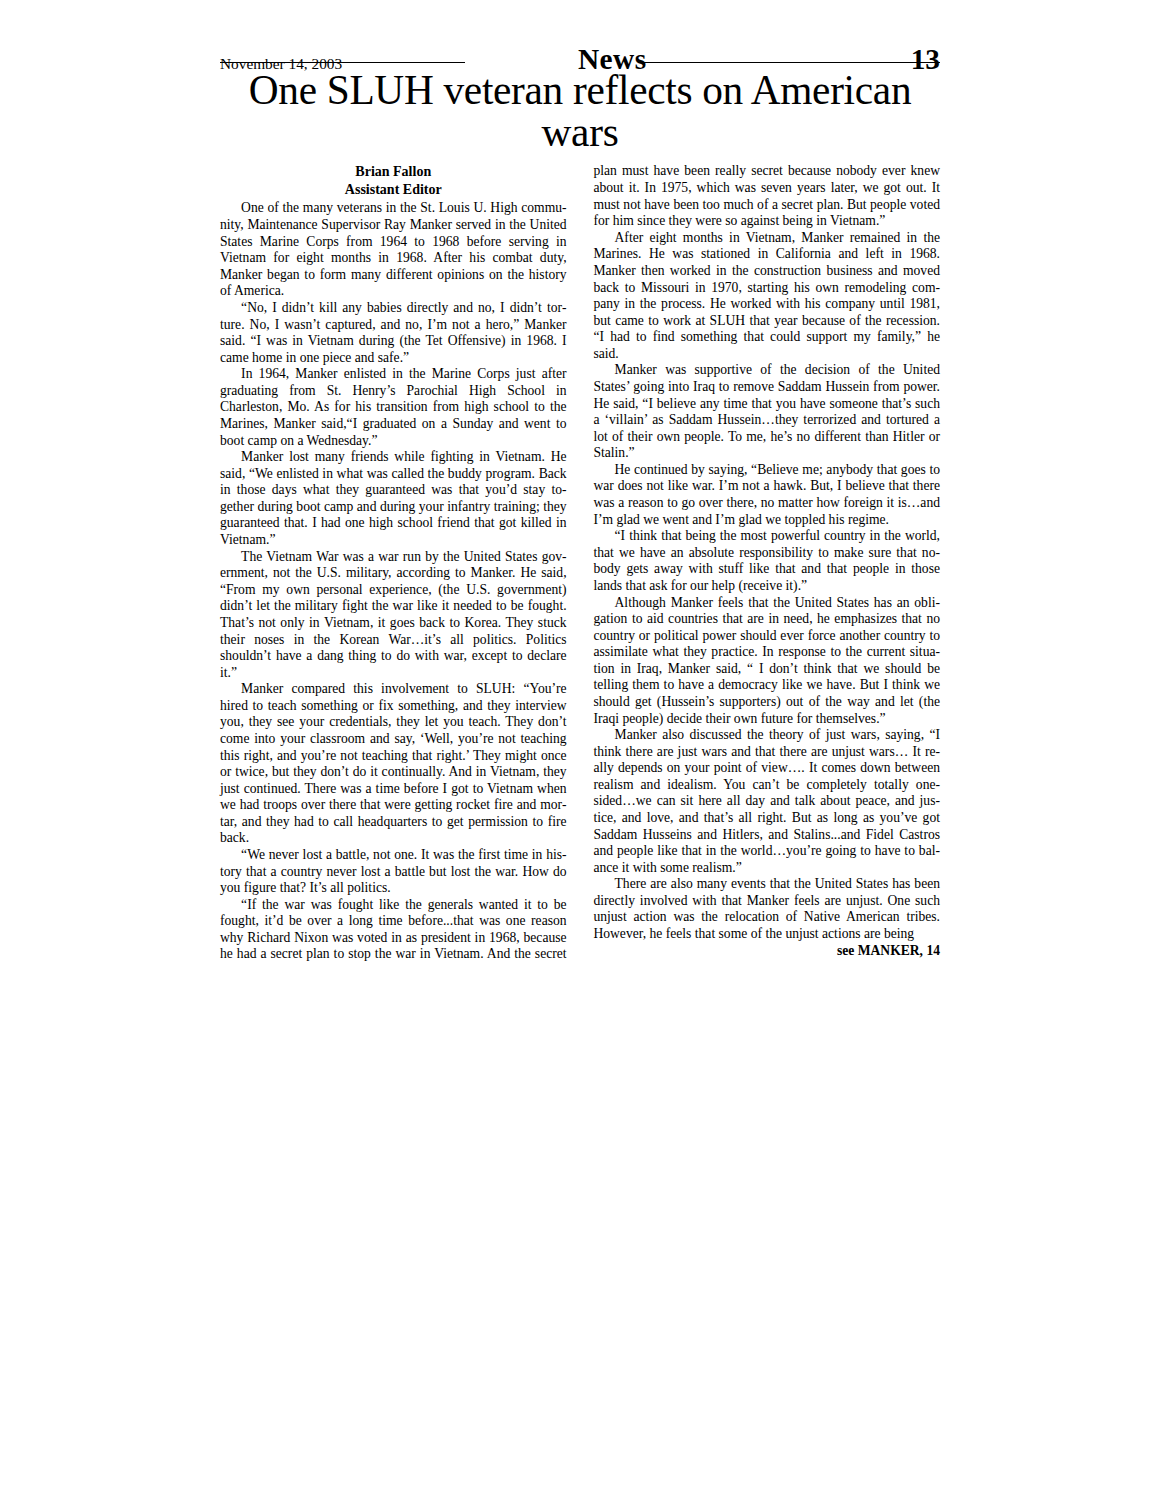November 14, 2003
News
13
One SLUH veteran reflects on American wars
Brian Fallon
Assistant Editor
One of the many veterans in the St. Louis U. High community, Maintenance Supervisor Ray Manker served in the United States Marine Corps from 1964 to 1968 before serving in Vietnam for eight months in 1968. After his combat duty, Manker began to form many different opinions on the history of America.
“No, I didn’t kill any babies directly and no, I didn’t torture. No, I wasn’t captured, and no, I’m not a hero,” Manker said. “I was in Vietnam during (the Tet Offensive) in 1968. I came home in one piece and safe.”
In 1964, Manker enlisted in the Marine Corps just after graduating from St. Henry’s Parochial High School in Charleston, Mo. As for his transition from high school to the Marines, Manker said,“I graduated on a Sunday and went to boot camp on a Wednesday.”
Manker lost many friends while fighting in Vietnam. He said, “We enlisted in what was called the buddy program. Back in those days what they guaranteed was that you’d stay together during boot camp and during your infantry training; they guaranteed that. I had one high school friend that got killed in Vietnam.”
The Vietnam War was a war run by the United States government, not the U.S. military, according to Manker. He said, “From my own personal experience, (the U.S. government) didn’t let the military fight the war like it needed to be fought. That’s not only in Vietnam, it goes back to Korea. They stuck their noses in the Korean War…it’s all politics. Politics shouldn’t have a dang thing to do with war, except to declare it.”
Manker compared this involvement to SLUH: “You’re hired to teach something or fix something, and they interview you, they see your credentials, they let you teach. They don’t come into your classroom and say, ‘Well, you’re not teaching this right, and you’re not teaching that right.’ They might once or twice, but they don’t do it continually. And in Vietnam, they just continued. There was a time before I got to Vietnam when we had troops over there that were getting rocket fire and mortar, and they had to call headquarters to get permission to fire back.
“We never lost a battle, not one. It was the first time in history that a country never lost a battle but lost the war. How do you figure that? It’s all politics.
“If the war was fought like the generals wanted it to be fought, it’d be over a long time before...that was one reason why Richard Nixon was voted in as president in 1968, because he had a secret plan to stop the war in Vietnam. And the secret plan must have been really secret because nobody ever knew about it. In 1975, which was seven years later, we got out. It must not have been too much of a secret plan. But people voted for him since they were so against being in Vietnam.”
After eight months in Vietnam, Manker remained in the Marines. He was stationed in California and left in 1968. Manker then worked in the construction business and moved back to Missouri in 1970, starting his own remodeling company in the process. He worked with his company until 1981, but came to work at SLUH that year because of the recession. “I had to find something that could support my family,” he said.
Manker was supportive of the decision of the United States’ going into Iraq to remove Saddam Hussein from power. He said, “I believe any time that you have someone that’s such a ‘villain’ as Saddam Hussein…they terrorized and tortured a lot of their own people. To me, he’s no different than Hitler or Stalin.”
He continued by saying, “Believe me; anybody that goes to war does not like war. I’m not a hawk. But, I believe that there was a reason to go over there, no matter how foreign it is…and I’m glad we went and I’m glad we toppled his regime.
“I think that being the most powerful country in the world, that we have an absolute responsibility to make sure that nobody gets away with stuff like that and that people in those lands that ask for our help (receive it).”
Although Manker feels that the United States has an obligation to aid countries that are in need, he emphasizes that no country or political power should ever force another country to assimilate what they practice. In response to the current situation in Iraq, Manker said, “ I don’t think that we should be telling them to have a democracy like we have. But I think we should get (Hussein’s supporters) out of the way and let (the Iraqi people) decide their own future for themselves.”
Manker also discussed the theory of just wars, saying, “I think there are just wars and that there are unjust wars… It really depends on your point of view…. It comes down between realism and idealism. You can’t be completely totally one-sided…we can sit here all day and talk about peace, and justice, and love, and that’s all right. But as long as you’ve got Saddam Husseins and Hitlers, and Stalins...and Fidel Castros and people like that in the world…you’re going to have to balance it with some realism.”
There are also many events that the United States has been directly involved with that Manker feels are unjust. One such unjust action was the relocation of Native American tribes. However, he feels that some of the unjust actions are being
see MANKER, 14